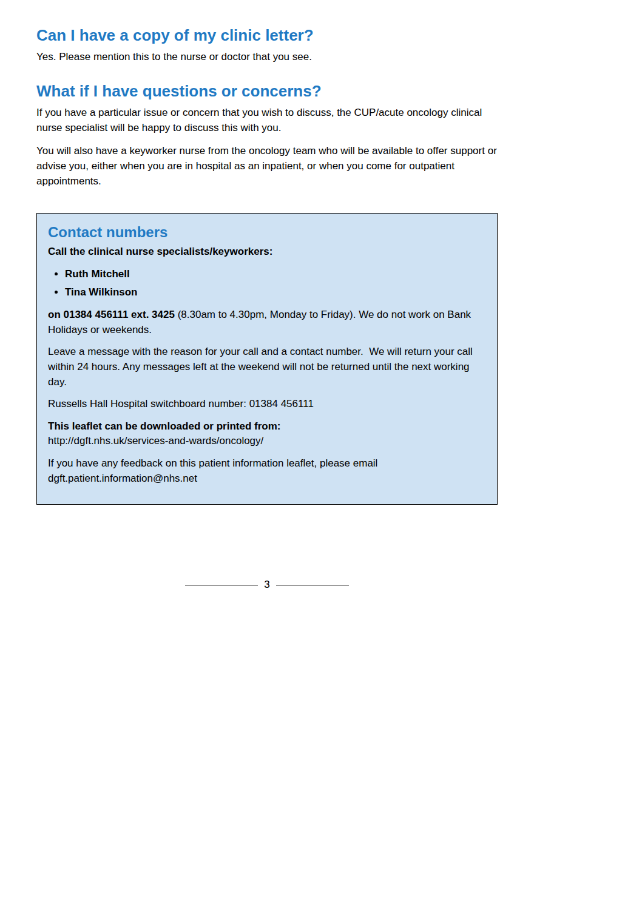Can I have a copy of my clinic letter?
Yes. Please mention this to the nurse or doctor that you see.
What if I have questions or concerns?
If you have a particular issue or concern that you wish to discuss, the CUP/acute oncology clinical nurse specialist will be happy to discuss this with you.
You will also have a keyworker nurse from the oncology team who will be available to offer support or advise you, either when you are in hospital as an inpatient, or when you come for outpatient appointments.
Contact numbers
Call the clinical nurse specialists/keyworkers:
Ruth Mitchell
Tina Wilkinson
on 01384 456111 ext. 3425 (8.30am to 4.30pm, Monday to Friday). We do not work on Bank Holidays or weekends.
Leave a message with the reason for your call and a contact number. We will return your call within 24 hours. Any messages left at the weekend will not be returned until the next working day.
Russells Hall Hospital switchboard number: 01384 456111
This leaflet can be downloaded or printed from:
http://dgft.nhs.uk/services-and-wards/oncology/
If you have any feedback on this patient information leaflet, please email dgft.patient.information@nhs.net
3